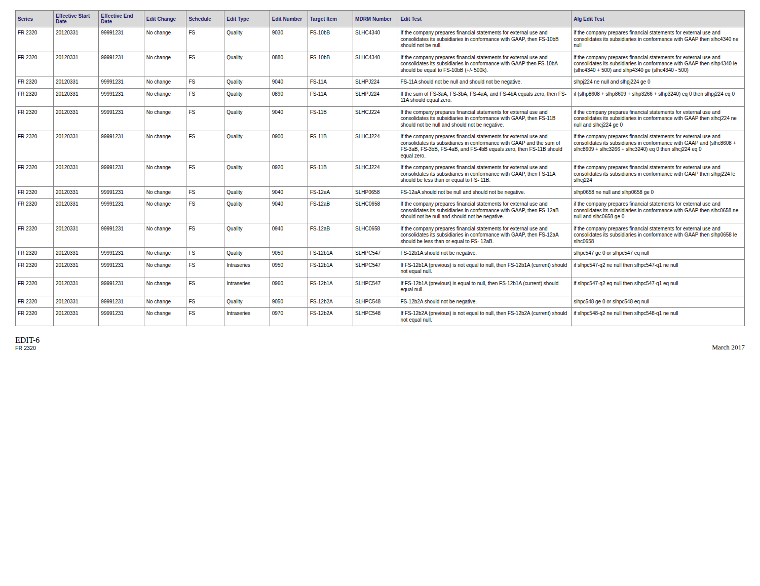| Series | Effective Start Date | Effective End Date | Edit Change | Schedule | Edit Type | Edit Number | Target Item | MDRM Number | Edit Test | Alg Edit Test |
| --- | --- | --- | --- | --- | --- | --- | --- | --- | --- | --- |
| FR 2320 | 20120331 | 99991231 | No change | FS | Quality | 9030 | FS-10bB | SLHC4340 | If the company prepares financial statements for external use and consolidates its subsidiaries in conformance with GAAP, then FS-10bB should not be null. | if the company prepares financial statements for external use and consolidates its subsidiaries in conformance with GAAP then slhc4340 ne null |
| FR 2320 | 20120331 | 99991231 | No change | FS | Quality | 0880 | FS-10bB | SLHC4340 | If the company prepares financial statements for external use and consolidates its subsidiaries in conformance with GAAP then FS-10bA should be equal to FS-10bB (+/- 500k). | if the company prepares financial statements for external use and consolidates its subsidiaries in conformance with GAAP then slhp4340 le (slhc4340 + 500) and slhp4340 ge (slhc4340 - 500) |
| FR 2320 | 20120331 | 99991231 | No change | FS | Quality | 9040 | FS-11A | SLHPJ224 | FS-11A should not be null and should not be negative. | slhpj224 ne null and slhpj224 ge 0 |
| FR 2320 | 20120331 | 99991231 | No change | FS | Quality | 0890 | FS-11A | SLHPJ224 | If the sum of FS-3aA, FS-3bA, FS-4aA, and FS-4bA equals zero, then FS-11A should equal zero. | if (slhp8608 + slhp8609 + slhp3266 + slhp3240) eq 0 then slhpj224 eq 0 |
| FR 2320 | 20120331 | 99991231 | No change | FS | Quality | 9040 | FS-11B | SLHCJ224 | If the company prepares financial statements for external use and consolidates its subsidiaries in conformance with GAAP, then FS-11B should not be null and should not be negative. | if the company prepares financial statements for external use and consolidates its subsidiaries in conformance with GAAP then slhcj224 ne null and slhcj224 ge 0 |
| FR 2320 | 20120331 | 99991231 | No change | FS | Quality | 0900 | FS-11B | SLHCJ224 | If the company prepares financial statements for external use and consolidates its subsidiaries in conformance with GAAP and the sum of FS-3aB, FS-3bB, FS-4aB, and FS-4bB equals zero, then FS-11B should equal zero. | if the company prepares financial statements for external use and consolidates its subsidiaries in conformance with GAAP and (slhc8608 + slhc8609 + slhc3266 + slhc3240) eq 0 then slhcj224 eq 0 |
| FR 2320 | 20120331 | 99991231 | No change | FS | Quality | 0920 | FS-11B | SLHCJ224 | If the company prepares financial statements for external use and consolidates its subsidiaries in conformance with GAAP, then FS-11A should be less than or equal to FS- 11B. | if the company prepares financial statements for external use and consolidates its subsidiaries in conformance with GAAP then slhpj224 le slhcj224 |
| FR 2320 | 20120331 | 99991231 | No change | FS | Quality | 9040 | FS-12aA | SLHP0658 | FS-12aA should not be null and should not be negative. | slhp0658 ne null and slhp0658 ge 0 |
| FR 2320 | 20120331 | 99991231 | No change | FS | Quality | 9040 | FS-12aB | SLHC0658 | If the company prepares financial statements for external use and consolidates its subsidiaries in conformance with GAAP, then FS-12aB should not be null and should not be negative. | if the company prepares financial statements for external use and consolidates its subsidiaries in conformance with GAAP then slhc0658 ne null and slhc0658 ge 0 |
| FR 2320 | 20120331 | 99991231 | No change | FS | Quality | 0940 | FS-12aB | SLHC0658 | If the company prepares financial statements for external use and consolidates its subsidiaries in conformance with GAAP, then FS-12aA should be less than or equal to FS- 12aB. | if the company prepares financial statements for external use and consolidates its subsidiaries in conformance with GAAP then slhp0658 le slhc0658 |
| FR 2320 | 20120331 | 99991231 | No change | FS | Quality | 9050 | FS-12b1A | SLHPC547 | FS-12b1A should not be negative. | slhpc547 ge 0 or slhpc547 eq null |
| FR 2320 | 20120331 | 99991231 | No change | FS | Intraseries | 0950 | FS-12b1A | SLHPC547 | If FS-12b1A (previous) is not equal to null, then FS-12b1A (current) should not equal null. | if slhpc547-q2 ne null then slhpc547-q1 ne null |
| FR 2320 | 20120331 | 99991231 | No change | FS | Intraseries | 0960 | FS-12b1A | SLHPC547 | If FS-12b1A (previous) is equal to null, then FS-12b1A (current) should equal null. | if slhpc547-q2 eq null then slhpc547-q1 eq null |
| FR 2320 | 20120331 | 99991231 | No change | FS | Quality | 9050 | FS-12b2A | SLHPC548 | FS-12b2A should not be negative. | slhpc548 ge 0 or slhpc548 eq null |
| FR 2320 | 20120331 | 99991231 | No change | FS | Intraseries | 0970 | FS-12b2A | SLHPC548 | If FS-12b2A (previous) is not equal to null, then FS-12b2A (current) should not equal null. | if slhpc548-q2 ne null then slhpc548-q1 ne null |
EDIT-6
FR 2320
March 2017